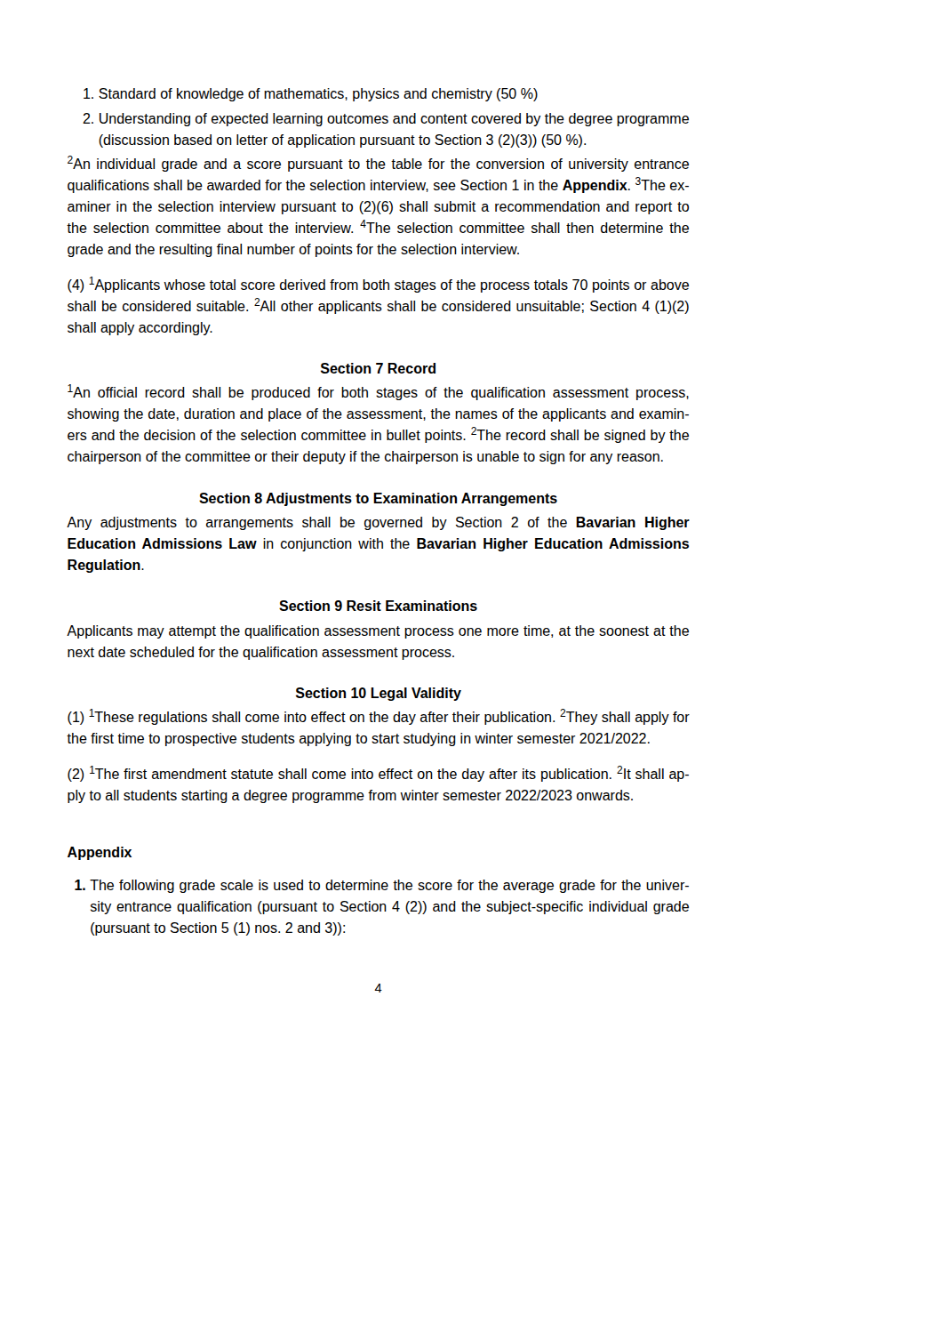Standard of knowledge of mathematics, physics and chemistry (50 %)
Understanding of expected learning outcomes and content covered by the degree programme (discussion based on letter of application pursuant to Section 3 (2)(3)) (50 %).
2An individual grade and a score pursuant to the table for the conversion of university entrance qualifications shall be awarded for the selection interview, see Section 1 in the Appendix. 3The examiner in the selection interview pursuant to (2)(6) shall submit a recommendation and report to the selection committee about the interview. 4The selection committee shall then determine the grade and the resulting final number of points for the selection interview.
(4) 1Applicants whose total score derived from both stages of the process totals 70 points or above shall be considered suitable. 2All other applicants shall be considered unsuitable; Section 4 (1)(2) shall apply accordingly.
Section 7 Record
1An official record shall be produced for both stages of the qualification assessment process, showing the date, duration and place of the assessment, the names of the applicants and examiners and the decision of the selection committee in bullet points. 2The record shall be signed by the chairperson of the committee or their deputy if the chairperson is unable to sign for any reason.
Section 8 Adjustments to Examination Arrangements
Any adjustments to arrangements shall be governed by Section 2 of the Bavarian Higher Education Admissions Law in conjunction with the Bavarian Higher Education Admissions Regulation.
Section 9 Resit Examinations
Applicants may attempt the qualification assessment process one more time, at the soonest at the next date scheduled for the qualification assessment process.
Section 10 Legal Validity
(1) 1These regulations shall come into effect on the day after their publication. 2They shall apply for the first time to prospective students applying to start studying in winter semester 2021/2022.
(2) 1The first amendment statute shall come into effect on the day after its publication. 2It shall apply to all students starting a degree programme from winter semester 2022/2023 onwards.
Appendix
The following grade scale is used to determine the score for the average grade for the university entrance qualification (pursuant to Section 4 (2)) and the subject-specific individual grade (pursuant to Section 5 (1) nos. 2 and 3)):
4